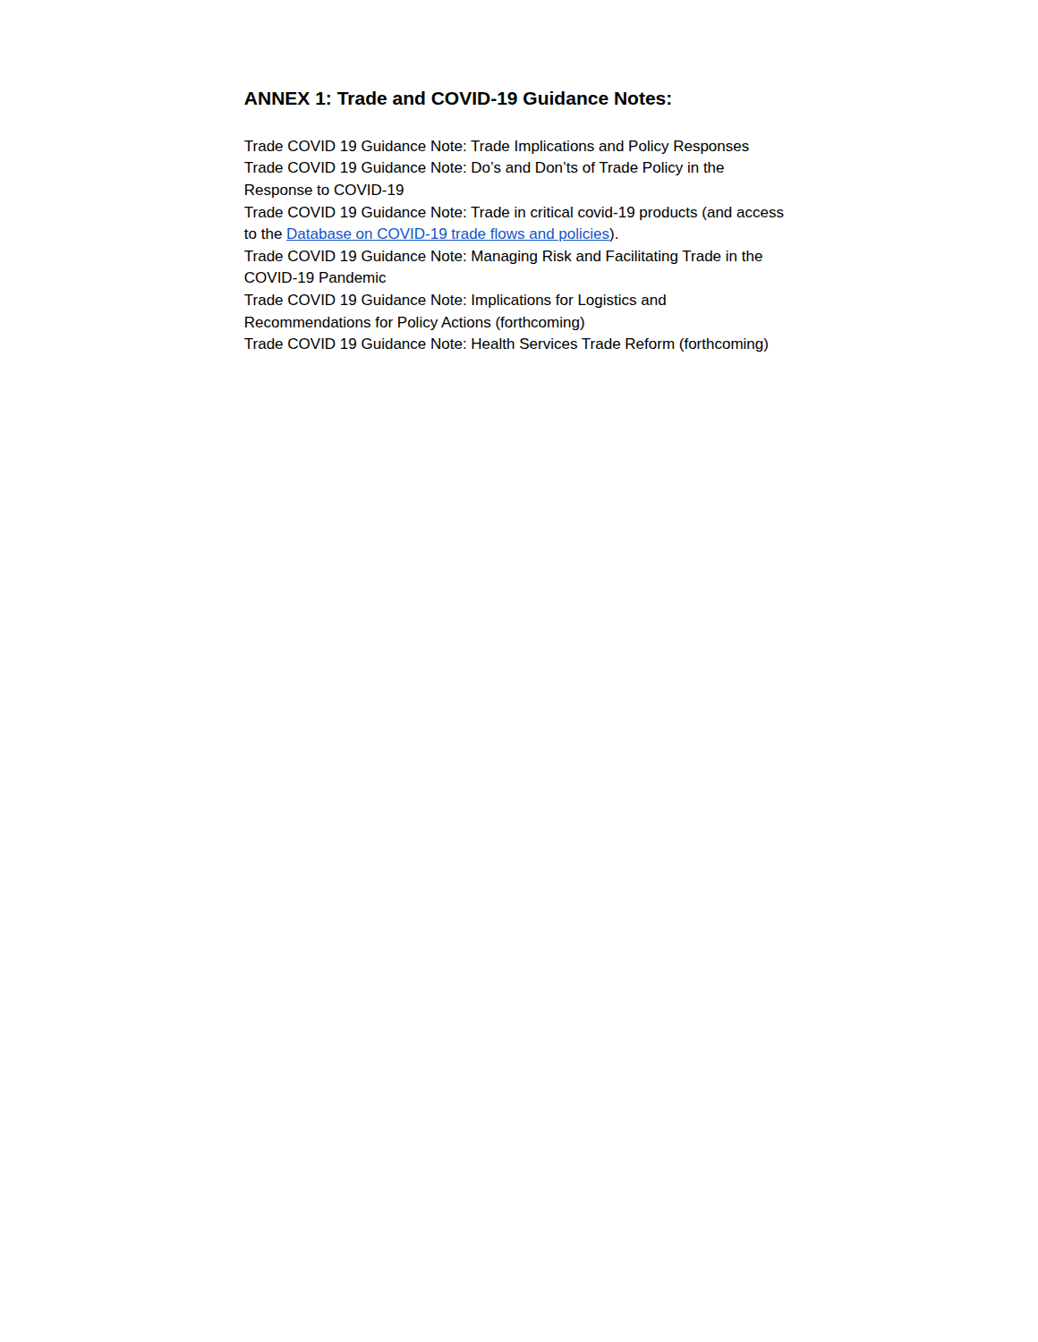ANNEX 1: Trade and COVID-19 Guidance Notes:
Trade COVID 19 Guidance Note: Trade Implications and Policy Responses
Trade COVID 19 Guidance Note: Do’s and Don’ts of Trade Policy in the Response to COVID-19
Trade COVID 19 Guidance Note: Trade in critical covid-19 products (and access to the Database on COVID-19 trade flows and policies).
Trade COVID 19 Guidance Note: Managing Risk and Facilitating Trade in the COVID-19 Pandemic
Trade COVID 19 Guidance Note: Implications for Logistics and Recommendations for Policy Actions (forthcoming)
Trade COVID 19 Guidance Note: Health Services Trade Reform (forthcoming)